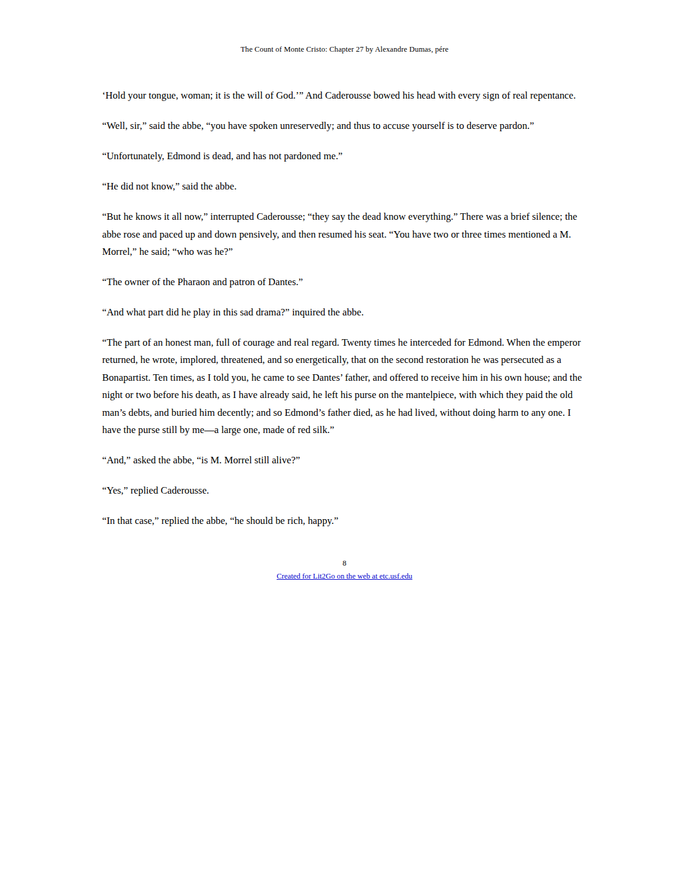The Count of Monte Cristo: Chapter 27 by Alexandre Dumas, pére
‘Hold your tongue, woman; it is the will of God.’” And Caderousse bowed his head with every sign of real repentance.
“Well, sir,” said the abbe, “you have spoken unreservedly; and thus to accuse yourself is to deserve pardon.”
“Unfortunately, Edmond is dead, and has not pardoned me.”
“He did not know,” said the abbe.
“But he knows it all now,” interrupted Caderousse; “they say the dead know everything.” There was a brief silence; the abbe rose and paced up and down pensively, and then resumed his seat. “You have two or three times mentioned a M. Morrel,” he said; “who was he?”
“The owner of the Pharaon and patron of Dantes.”
“And what part did he play in this sad drama?” inquired the abbe.
“The part of an honest man, full of courage and real regard. Twenty times he interceded for Edmond. When the emperor returned, he wrote, implored, threatened, and so energetically, that on the second restoration he was persecuted as a Bonapartist. Ten times, as I told you, he came to see Dantes’ father, and offered to receive him in his own house; and the night or two before his death, as I have already said, he left his purse on the mantelpiece, with which they paid the old man’s debts, and buried him decently; and so Edmond’s father died, as he had lived, without doing harm to any one. I have the purse still by me—a large one, made of red silk.”
“And,” asked the abbe, “is M. Morrel still alive?”
“Yes,” replied Caderousse.
“In that case,” replied the abbe, “he should be rich, happy.”
8
Created for Lit2Go on the web at etc.usf.edu